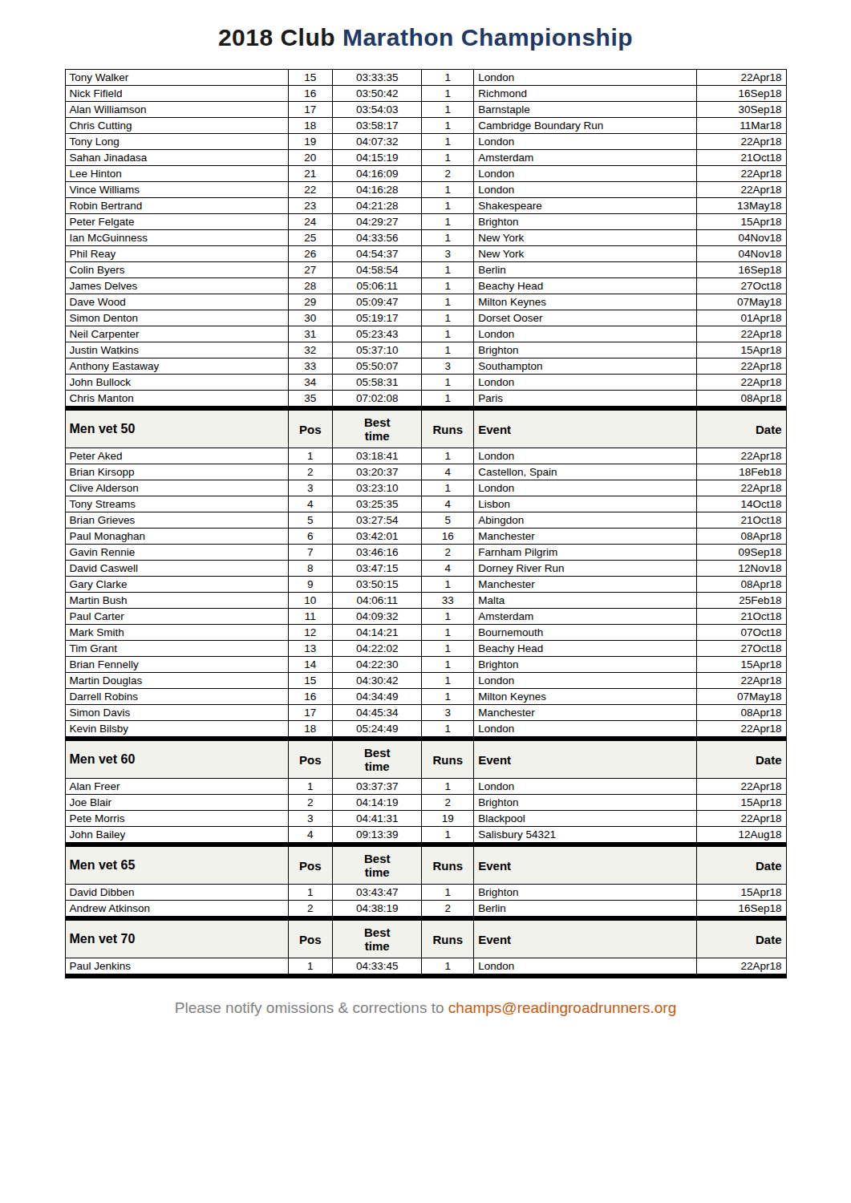2018 Club Marathon Championship
| Tony Walker | 15 | 03:33:35 | 1 | London | 22Apr18 |
| Nick Fifield | 16 | 03:50:42 | 1 | Richmond | 16Sep18 |
| Alan Williamson | 17 | 03:54:03 | 1 | Barnstaple | 30Sep18 |
| Chris Cutting | 18 | 03:58:17 | 1 | Cambridge Boundary Run | 11Mar18 |
| Tony Long | 19 | 04:07:32 | 1 | London | 22Apr18 |
| Sahan Jinadasa | 20 | 04:15:19 | 1 | Amsterdam | 21Oct18 |
| Lee Hinton | 21 | 04:16:09 | 2 | London | 22Apr18 |
| Vince Williams | 22 | 04:16:28 | 1 | London | 22Apr18 |
| Robin Bertrand | 23 | 04:21:28 | 1 | Shakespeare | 13May18 |
| Peter Felgate | 24 | 04:29:27 | 1 | Brighton | 15Apr18 |
| Ian McGuinness | 25 | 04:33:56 | 1 | New York | 04Nov18 |
| Phil Reay | 26 | 04:54:37 | 3 | New York | 04Nov18 |
| Colin Byers | 27 | 04:58:54 | 1 | Berlin | 16Sep18 |
| James Delves | 28 | 05:06:11 | 1 | Beachy Head | 27Oct18 |
| Dave Wood | 29 | 05:09:47 | 1 | Milton Keynes | 07May18 |
| Simon Denton | 30 | 05:19:17 | 1 | Dorset Ooser | 01Apr18 |
| Neil Carpenter | 31 | 05:23:43 | 1 | London | 22Apr18 |
| Justin Watkins | 32 | 05:37:10 | 1 | Brighton | 15Apr18 |
| Anthony Eastaway | 33 | 05:50:07 | 3 | Southampton | 22Apr18 |
| John Bullock | 34 | 05:58:31 | 1 | London | 22Apr18 |
| Chris Manton | 35 | 07:02:08 | 1 | Paris | 08Apr18 |
| Men vet 50 | Pos | Best time | Runs | Event | Date |
| Peter Aked | 1 | 03:18:41 | 1 | London | 22Apr18 |
| Brian Kirsopp | 2 | 03:20:37 | 4 | Castellon, Spain | 18Feb18 |
| Clive Alderson | 3 | 03:23:10 | 1 | London | 22Apr18 |
| Tony Streams | 4 | 03:25:35 | 4 | Lisbon | 14Oct18 |
| Brian Grieves | 5 | 03:27:54 | 5 | Abingdon | 21Oct18 |
| Paul Monaghan | 6 | 03:42:01 | 16 | Manchester | 08Apr18 |
| Gavin Rennie | 7 | 03:46:16 | 2 | Farnham Pilgrim | 09Sep18 |
| David Caswell | 8 | 03:47:15 | 4 | Dorney River Run | 12Nov18 |
| Gary Clarke | 9 | 03:50:15 | 1 | Manchester | 08Apr18 |
| Martin Bush | 10 | 04:06:11 | 33 | Malta | 25Feb18 |
| Paul Carter | 11 | 04:09:32 | 1 | Amsterdam | 21Oct18 |
| Mark Smith | 12 | 04:14:21 | 1 | Bournemouth | 07Oct18 |
| Tim Grant | 13 | 04:22:02 | 1 | Beachy Head | 27Oct18 |
| Brian Fennelly | 14 | 04:22:30 | 1 | Brighton | 15Apr18 |
| Martin Douglas | 15 | 04:30:42 | 1 | London | 22Apr18 |
| Darrell Robins | 16 | 04:34:49 | 1 | Milton Keynes | 07May18 |
| Simon Davis | 17 | 04:45:34 | 3 | Manchester | 08Apr18 |
| Kevin Bilsby | 18 | 05:24:49 | 1 | London | 22Apr18 |
| Men vet 60 | Pos | Best time | Runs | Event | Date |
| Alan Freer | 1 | 03:37:37 | 1 | London | 22Apr18 |
| Joe Blair | 2 | 04:14:19 | 2 | Brighton | 15Apr18 |
| Pete Morris | 3 | 04:41:31 | 19 | Blackpool | 22Apr18 |
| John Bailey | 4 | 09:13:39 | 1 | Salisbury 54321 | 12Aug18 |
| Men vet 65 | Pos | Best time | Runs | Event | Date |
| David Dibben | 1 | 03:43:47 | 1 | Brighton | 15Apr18 |
| Andrew Atkinson | 2 | 04:38:19 | 2 | Berlin | 16Sep18 |
| Men vet 70 | Pos | Best time | Runs | Event | Date |
| Paul Jenkins | 1 | 04:33:45 | 1 | London | 22Apr18 |
Please notify omissions & corrections to champs@readingroadrunners.org